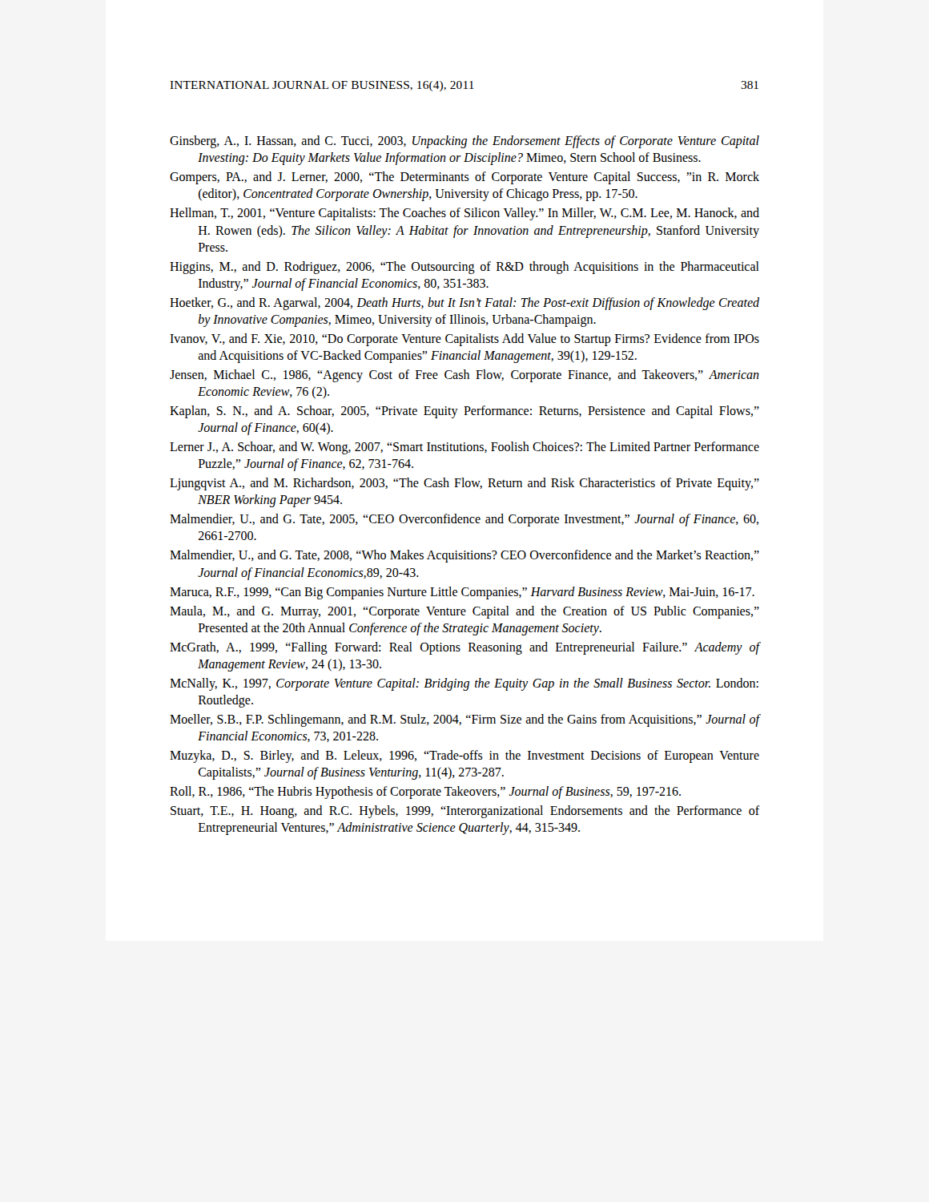INTERNATIONAL JOURNAL OF BUSINESS, 16(4), 2011 381
Ginsberg, A., I. Hassan, and C. Tucci, 2003, Unpacking the Endorsement Effects of Corporate Venture Capital Investing: Do Equity Markets Value Information or Discipline? Mimeo, Stern School of Business.
Gompers, PA., and J. Lerner, 2000, “The Determinants of Corporate Venture Capital Success, ”in R. Morck (editor), Concentrated Corporate Ownership, University of Chicago Press, pp. 17-50.
Hellman, T., 2001, “Venture Capitalists: The Coaches of Silicon Valley.” In Miller, W., C.M. Lee, M. Hanock, and H. Rowen (eds). The Silicon Valley: A Habitat for Innovation and Entrepreneurship, Stanford University Press.
Higgins, M., and D. Rodriguez, 2006, “The Outsourcing of R&D through Acquisitions in the Pharmaceutical Industry,” Journal of Financial Economics, 80, 351-383.
Hoetker, G., and R. Agarwal, 2004, Death Hurts, but It Isn’t Fatal: The Post-exit Diffusion of Knowledge Created by Innovative Companies, Mimeo, University of Illinois, Urbana-Champaign.
Ivanov, V., and F. Xie, 2010, “Do Corporate Venture Capitalists Add Value to Startup Firms? Evidence from IPOs and Acquisitions of VC-Backed Companies” Financial Management, 39(1), 129-152.
Jensen, Michael C., 1986, “Agency Cost of Free Cash Flow, Corporate Finance, and Takeovers,” American Economic Review, 76 (2).
Kaplan, S. N., and A. Schoar, 2005, “Private Equity Performance: Returns, Persistence and Capital Flows,” Journal of Finance, 60(4).
Lerner J., A. Schoar, and W. Wong, 2007, “Smart Institutions, Foolish Choices?: The Limited Partner Performance Puzzle,” Journal of Finance, 62, 731-764.
Ljungqvist A., and M. Richardson, 2003, “The Cash Flow, Return and Risk Characteristics of Private Equity,” NBER Working Paper 9454.
Malmendier, U., and G. Tate, 2005, “CEO Overconfidence and Corporate Investment,” Journal of Finance, 60, 2661-2700.
Malmendier, U., and G. Tate, 2008, “Who Makes Acquisitions? CEO Overconfidence and the Market’s Reaction,” Journal of Financial Economics,89, 20-43.
Maruca, R.F., 1999, “Can Big Companies Nurture Little Companies,” Harvard Business Review, Mai-Juin, 16-17.
Maula, M., and G. Murray, 2001, “Corporate Venture Capital and the Creation of US Public Companies,” Presented at the 20th Annual Conference of the Strategic Management Society.
McGrath, A., 1999, “Falling Forward: Real Options Reasoning and Entrepreneurial Failure.” Academy of Management Review, 24 (1), 13-30.
McNally, K., 1997, Corporate Venture Capital: Bridging the Equity Gap in the Small Business Sector. London: Routledge.
Moeller, S.B., F.P. Schlingemann, and R.M. Stulz, 2004, “Firm Size and the Gains from Acquisitions,” Journal of Financial Economics, 73, 201-228.
Muzyka, D., S. Birley, and B. Leleux, 1996, “Trade-offs in the Investment Decisions of European Venture Capitalists,” Journal of Business Venturing, 11(4), 273-287.
Roll, R., 1986, “The Hubris Hypothesis of Corporate Takeovers,” Journal of Business, 59, 197-216.
Stuart, T.E., H. Hoang, and R.C. Hybels, 1999, “Interorganizational Endorsements and the Performance of Entrepreneurial Ventures,” Administrative Science Quarterly, 44, 315-349.